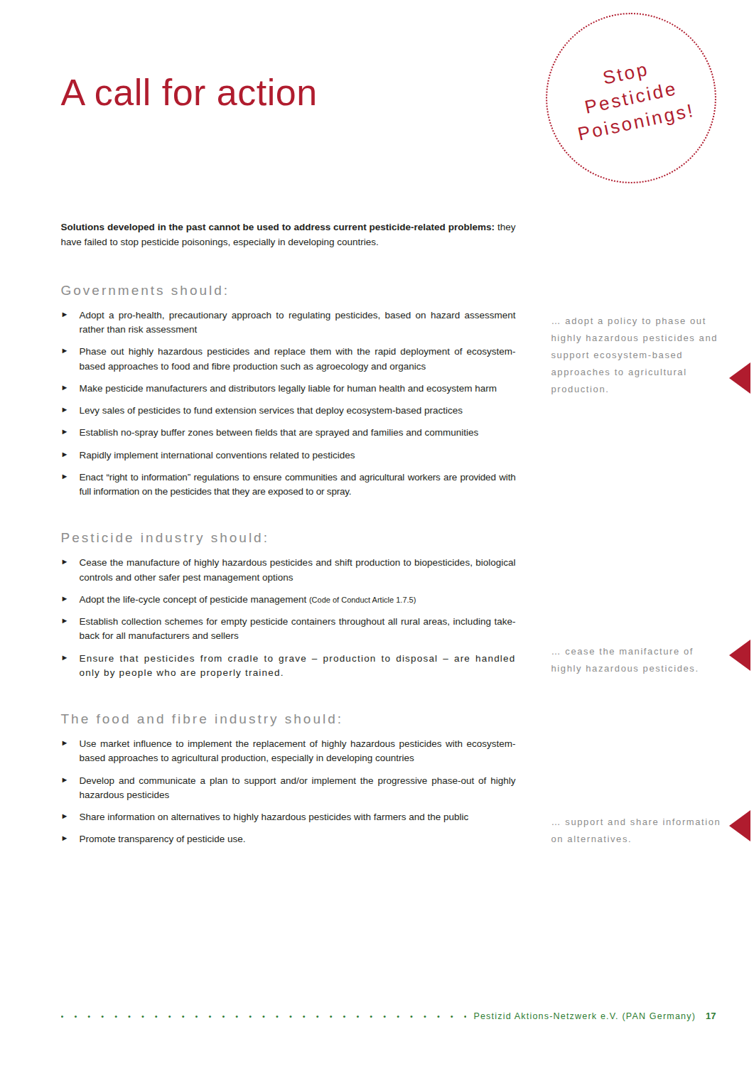Stop
Pesticide
Poisonings!
A call for action
Solutions developed in the past cannot be used to address current pesticide-related problems: they have failed to stop pesticide poisonings, especially in developing countries.
Governments should:
Adopt a pro-health, precautionary approach to regulating pesticides, based on hazard assessment rather than risk assessment
Phase out highly hazardous pesticides and replace them with the rapid deployment of ecosystem-based approaches to food and fibre production such as agroecology and organics
Make pesticide manufacturers and distributors legally liable for human health and ecosystem harm
Levy sales of pesticides to fund extension services that deploy ecosystem-based practices
Establish no-spray buffer zones between fields that are sprayed and families and communities
Rapidly implement international conventions related to pesticides
Enact “right to information” regulations to ensure communities and agricultural workers are provided with full information on the pesticides that they are exposed to or spray.
Pesticide industry should:
Cease the manufacture of highly hazardous pesticides and shift production to biopesticides, biological controls and other safer pest management options
Adopt the life-cycle concept of pesticide management (Code of Conduct Article 1.7.5)
Establish collection schemes for empty pesticide containers throughout all rural areas, including take-back for all manufacturers and sellers
Ensure that pesticides from cradle to grave – production to disposal – are handled only by people who are properly trained.
The food and fibre industry should:
Use market influence to implement the replacement of highly hazardous pesticides with ecosystem-based approaches to agricultural production, especially in developing countries
Develop and communicate a plan to support and/or implement the progressive phase-out of highly hazardous pesticides
Share information on alternatives to highly hazardous pesticides with farmers and the public
Promote transparency of pesticide use.
… adopt a policy to phase out highly hazardous pesticides and support ecosystem-based approaches to agricultural production.
… cease the manifacture of highly hazardous pesticides.
… support and share information on alternatives.
• • • • • • • • • • • • • • • • • • • • • • • • • • • • • • • • • • •
Pestizid Aktions-Netzwerk e.V. (PAN Germany)
17